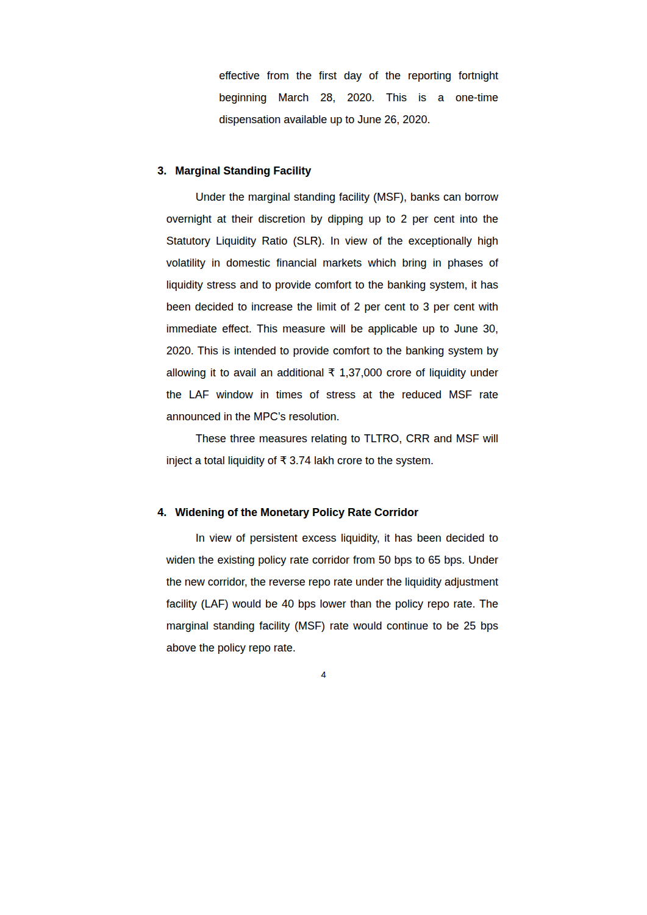effective from the first day of the reporting fortnight beginning March 28, 2020. This is a one-time dispensation available up to June 26, 2020.
3. Marginal Standing Facility
Under the marginal standing facility (MSF), banks can borrow overnight at their discretion by dipping up to 2 per cent into the Statutory Liquidity Ratio (SLR). In view of the exceptionally high volatility in domestic financial markets which bring in phases of liquidity stress and to provide comfort to the banking system, it has been decided to increase the limit of 2 per cent to 3 per cent with immediate effect. This measure will be applicable up to June 30, 2020. This is intended to provide comfort to the banking system by allowing it to avail an additional ₹ 1,37,000 crore of liquidity under the LAF window in times of stress at the reduced MSF rate announced in the MPC’s resolution.
These three measures relating to TLTRO, CRR and MSF will inject a total liquidity of ₹ 3.74 lakh crore to the system.
4. Widening of the Monetary Policy Rate Corridor
In view of persistent excess liquidity, it has been decided to widen the existing policy rate corridor from 50 bps to 65 bps. Under the new corridor, the reverse repo rate under the liquidity adjustment facility (LAF) would be 40 bps lower than the policy repo rate. The marginal standing facility (MSF) rate would continue to be 25 bps above the policy repo rate.
4